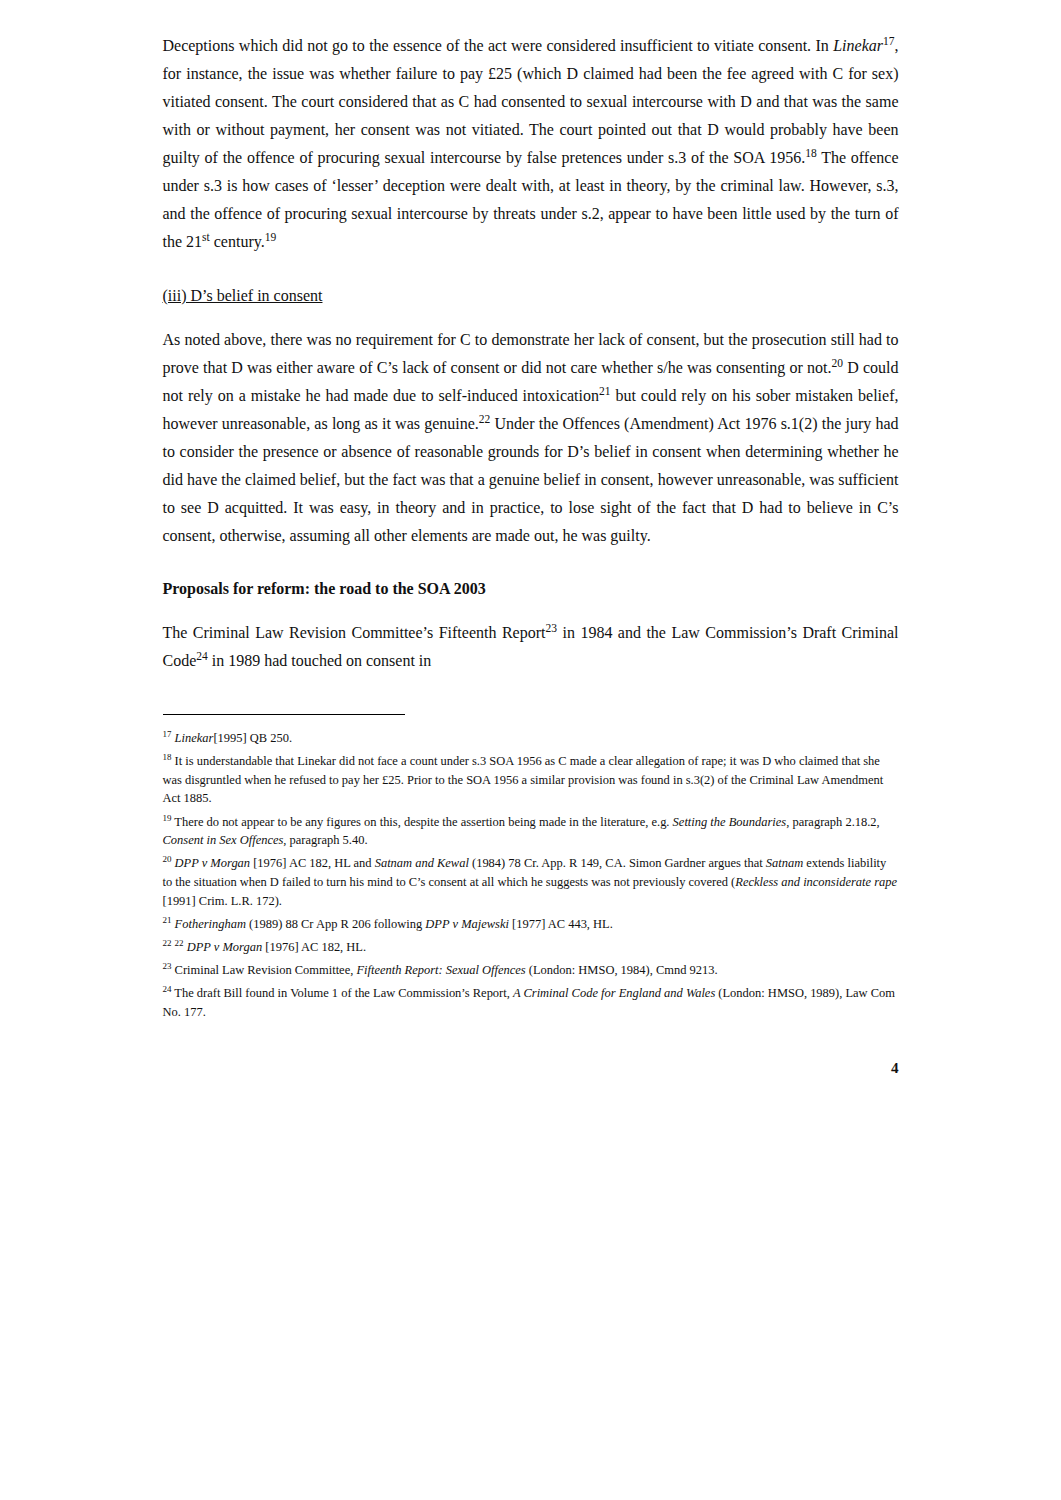Deceptions which did not go to the essence of the act were considered insufficient to vitiate consent. In Linekar17, for instance, the issue was whether failure to pay £25 (which D claimed had been the fee agreed with C for sex) vitiated consent. The court considered that as C had consented to sexual intercourse with D and that was the same with or without payment, her consent was not vitiated. The court pointed out that D would probably have been guilty of the offence of procuring sexual intercourse by false pretences under s.3 of the SOA 1956.18 The offence under s.3 is how cases of ‘lesser’ deception were dealt with, at least in theory, by the criminal law. However, s.3, and the offence of procuring sexual intercourse by threats under s.2, appear to have been little used by the turn of the 21st century.19
(iii) D’s belief in consent
As noted above, there was no requirement for C to demonstrate her lack of consent, but the prosecution still had to prove that D was either aware of C’s lack of consent or did not care whether s/he was consenting or not.20 D could not rely on a mistake he had made due to self-induced intoxication21 but could rely on his sober mistaken belief, however unreasonable, as long as it was genuine.22 Under the Offences (Amendment) Act 1976 s.1(2) the jury had to consider the presence or absence of reasonable grounds for D’s belief in consent when determining whether he did have the claimed belief, but the fact was that a genuine belief in consent, however unreasonable, was sufficient to see D acquitted. It was easy, in theory and in practice, to lose sight of the fact that D had to believe in C’s consent, otherwise, assuming all other elements are made out, he was guilty.
Proposals for reform: the road to the SOA 2003
The Criminal Law Revision Committee’s Fifteenth Report23 in 1984 and the Law Commission’s Draft Criminal Code24 in 1989 had touched on consent in
17 Linekar[1995] QB 250.
18 It is understandable that Linekar did not face a count under s.3 SOA 1956 as C made a clear allegation of rape; it was D who claimed that she was disgruntled when he refused to pay her £25. Prior to the SOA 1956 a similar provision was found in s.3(2) of the Criminal Law Amendment Act 1885.
19 There do not appear to be any figures on this, despite the assertion being made in the literature, e.g. Setting the Boundaries, paragraph 2.18.2, Consent in Sex Offences, paragraph 5.40.
20 DPP v Morgan [1976] AC 182, HL and Satnam and Kewal (1984) 78 Cr. App. R 149, CA. Simon Gardner argues that Satnam extends liability to the situation when D failed to turn his mind to C’s consent at all which he suggests was not previously covered (Reckless and inconsiderate rape [1991] Crim. L.R. 172).
21 Fotheringham (1989) 88 Cr App R 206 following DPP v Majewski [1977] AC 443, HL.
22 22 DPP v Morgan [1976] AC 182, HL.
23 Criminal Law Revision Committee, Fifteenth Report: Sexual Offences (London: HMSO, 1984), Cmnd 9213.
24 The draft Bill found in Volume 1 of the Law Commission’s Report, A Criminal Code for England and Wales (London: HMSO, 1989), Law Com No. 177.
4